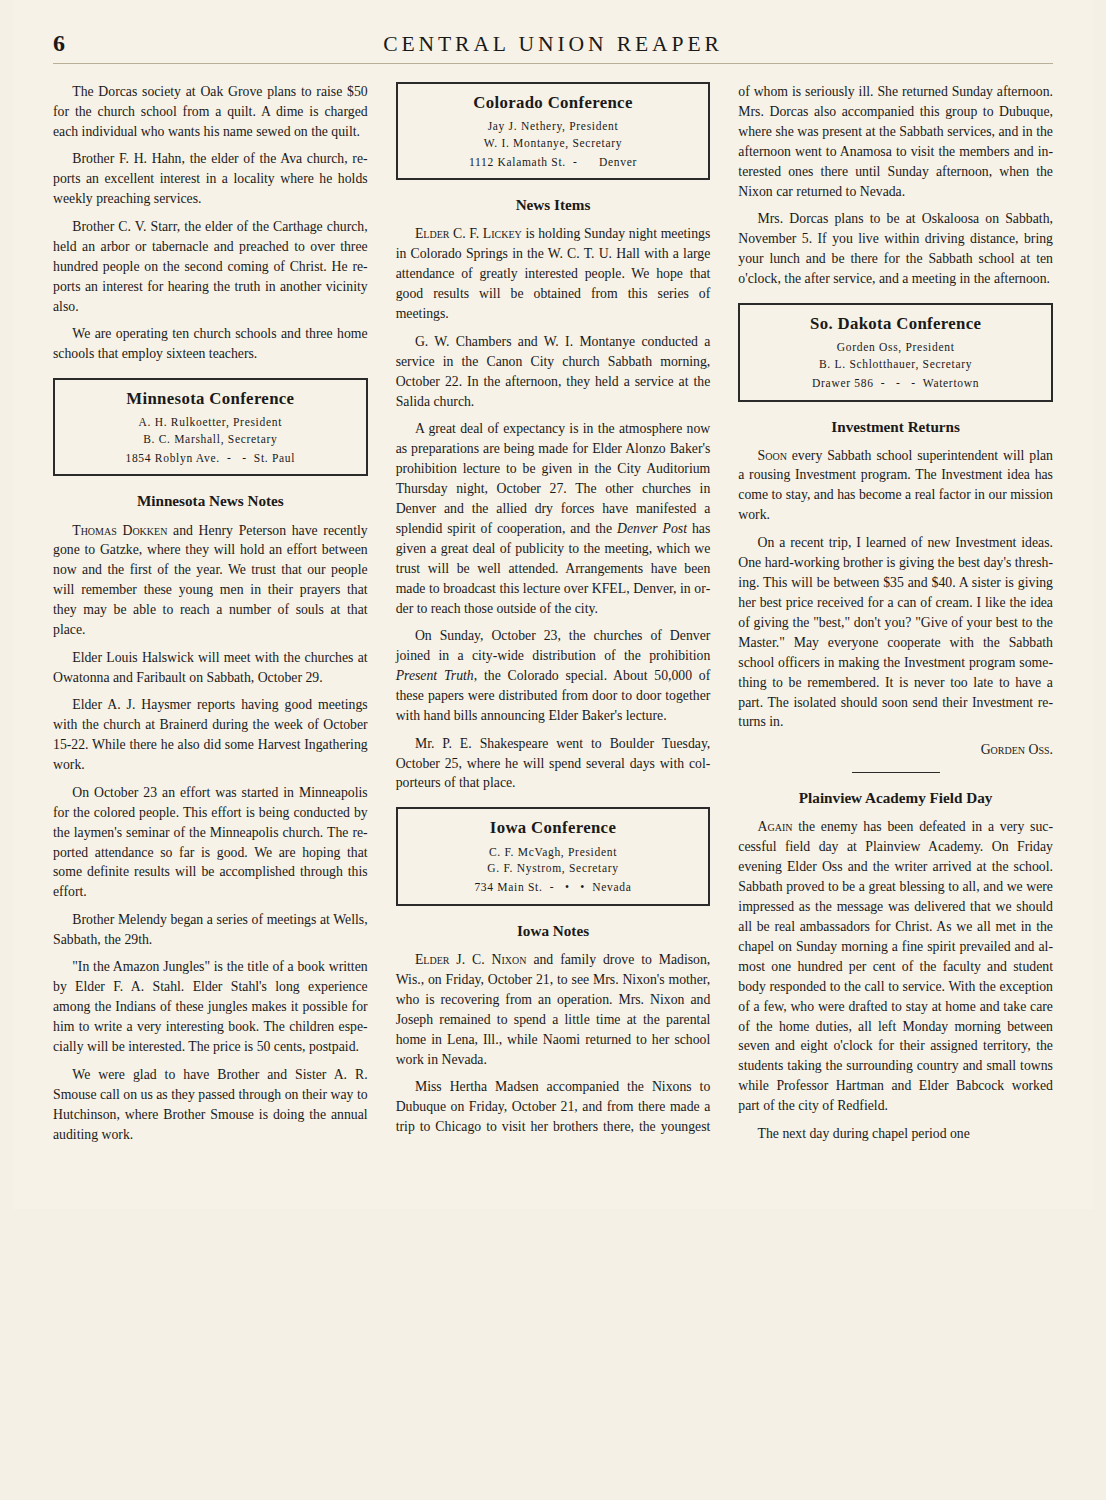6
Central Union Reaper
The Dorcas society at Oak Grove plans to raise $50 for the church school from a quilt. A dime is charged each individual who wants his name sewed on the quilt.
Brother F. H. Hahn, the elder of the Ava church, reports an excellent interest in a locality where he holds weekly preaching services.
Brother C. V. Starr, the elder of the Carthage church, held an arbor or tabernacle and preached to over three hundred people on the second coming of Christ. He reports an interest for hearing the truth in another vicinity also.
We are operating ten church schools and three home schools that employ sixteen teachers.
Minnesota Conference
A. H. Rulkoetter, President
B. C. Marshall, Secretary
1854 Roblyn Ave. - - St. Paul
Minnesota News Notes
Thomas Dokken and Henry Peterson have recently gone to Gatzke, where they will hold an effort between now and the first of the year. We trust that our people will remember these young men in their prayers that they may be able to reach a number of souls at that place.
Elder Louis Halswick will meet with the churches at Owatonna and Faribault on Sabbath, October 29.
Elder A. J. Haysmer reports having good meetings with the church at Brainerd during the week of October 15-22. While there he also did some Harvest Ingathering work.
On October 23 an effort was started in Minneapolis for the colored people. This effort is being conducted by the laymen's seminar of the Minneapolis church. The reported attendance so far is good. We are hoping that some definite results will be accomplished through this effort.
Brother Melendy began a series of meetings at Wells, Sabbath, the 29th.
"In the Amazon Jungles" is the title of a book written by Elder F. A. Stahl. Elder Stahl's long experience among the Indians of these jungles makes it possible for him to write a very interesting book. The children especially will be interested. The price is 50 cents, postpaid.
We were glad to have Brother and Sister A. R. Smouse call on us as they passed through on their way to Hutchinson, where Brother Smouse is doing the annual auditing work.
Colorado Conference
Jay J. Nethery, President
W. I. Montanye, Secretary
1112 Kalamath St. - Denver
News Items
Elder C. F. Lickey is holding Sunday night meetings in Colorado Springs in the W. C. T. U. Hall with a large attendance of greatly interested people. We hope that good results will be obtained from this series of meetings.
G. W. Chambers and W. I. Montanye conducted a service in the Canon City church Sabbath morning, October 22. In the afternoon, they held a service at the Salida church.
A great deal of expectancy is in the atmosphere now as preparations are being made for Elder Alonzo Baker's prohibition lecture to be given in the City Auditorium Thursday night, October 27. The other churches in Denver and the allied dry forces have manifested a splendid spirit of cooperation, and the Denver Post has given a great deal of publicity to the meeting, which we trust will be well attended. Arrangements have been made to broadcast this lecture over KFEL, Denver, in order to reach those outside of the city.
On Sunday, October 23, the churches of Denver joined in a city-wide distribution of the prohibition Present Truth, the Colorado special. About 50,000 of these papers were distributed from door to door together with hand bills announcing Elder Baker's lecture.
Mr. P. E. Shakespeare went to Boulder Tuesday, October 25, where he will spend several days with colporteurs of that place.
Iowa Conference
C. F. McVagh, President
G. F. Nystrom, Secretary
734 Main St. - • • Nevada
Iowa Notes
Elder J. C. Nixon and family drove to Madison, Wis., on Friday, October 21, to see Mrs. Nixon's mother, who is recovering from an operation. Mrs. Nixon and Joseph remained to spend a little time at the parental home in Lena, Ill., while Naomi returned to her school work in Nevada.
Miss Hertha Madsen accompanied the Nixons to Dubuque on Friday, October 21, and from there made a trip to Chicago to visit her brothers there, the youngest of whom is seriously ill. She returned Sunday afternoon. Mrs. Dorcas also accompanied this group to Dubuque, where she was present at the Sabbath services, and in the afternoon went to Anamosa to visit the members and interested ones there until Sunday afternoon, when the Nixon car returned to Nevada.
Mrs. Dorcas plans to be at Oskaloosa on Sabbath, November 5. If you live within driving distance, bring your lunch and be there for the Sabbath school at ten o'clock, the after service, and a meeting in the afternoon.
So. Dakota Conference
Gorden Oss, President
B. L. Schlotthauer, Secretary
Drawer 586 - - - Watertown
Investment Returns
Soon every Sabbath school superintendent will plan a rousing Investment program. The Investment idea has come to stay, and has become a real factor in our mission work.
On a recent trip, I learned of new Investment ideas. One hard-working brother is giving the best day's threshing. This will be between $35 and $40. A sister is giving her best price received for a can of cream. I like the idea of giving the "best," don't you? "Give of your best to the Master." May everyone cooperate with the Sabbath school officers in making the Investment program something to be remembered. It is never too late to have a part. The isolated should soon send their Investment returns in.
Gorden Oss.
Plainview Academy Field Day
Again the enemy has been defeated in a very successful field day at Plainview Academy. On Friday evening Elder Oss and the writer arrived at the school. Sabbath proved to be a great blessing to all, and we were impressed as the message was delivered that we should all be real ambassadors for Christ. As we all met in the chapel on Sunday morning a fine spirit prevailed and almost one hundred per cent of the faculty and student body responded to the call to service. With the exception of a few, who were drafted to stay at home and take care of the home duties, all left Monday morning between seven and eight o'clock for their assigned territory, the students taking the surrounding country and small towns while Professor Hartman and Elder Babcock worked part of the city of Redfield.
The next day during chapel period one